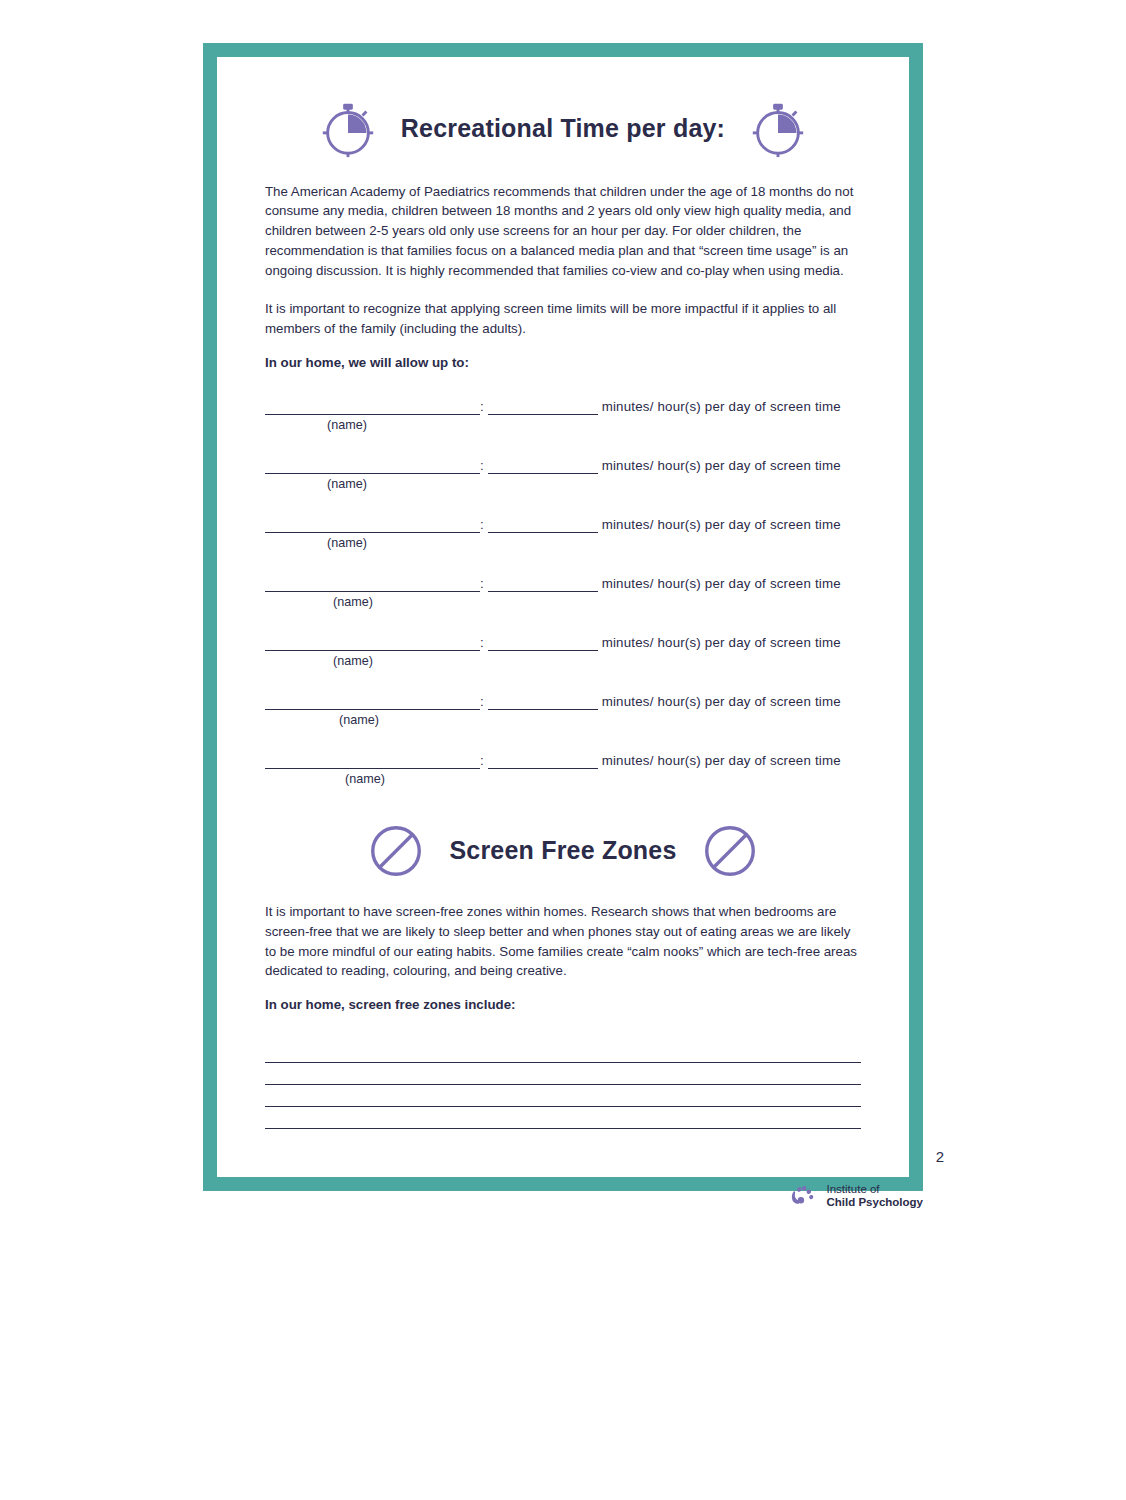Recreational Time per day:
The American Academy of Paediatrics recommends that children under the age of 18 months do not consume any media, children between 18 months and 2 years old only view high quality media, and children between 2-5 years old only use screens for an hour per day. For older children, the recommendation is that families focus on a balanced media plan and that “screen time usage” is an ongoing discussion. It is highly recommended that families co-view and co-play when using media.
It is important to recognize that applying screen time limits will be more impactful if it applies to all members of the family (including the adults).
In our home, we will allow up to:
: minutes/ hour(s) per day of screen time
(name)
: minutes/ hour(s) per day of screen time
(name)
: minutes/ hour(s) per day of screen time
(name)
: minutes/ hour(s) per day of screen time
(name)
: minutes/ hour(s) per day of screen time
(name)
: minutes/ hour(s) per day of screen time
(name)
: minutes/ hour(s) per day of screen time
(name)
Screen Free Zones
It is important to have screen-free zones within homes. Research shows that when bedrooms are screen-free that we are likely to sleep better and when phones stay out of eating areas we are likely to be more mindful of our eating habits. Some families create “calm nooks” which are tech-free areas dedicated to reading, colouring, and being creative.
In our home, screen free zones include:
2
Institute of
Child Psychology